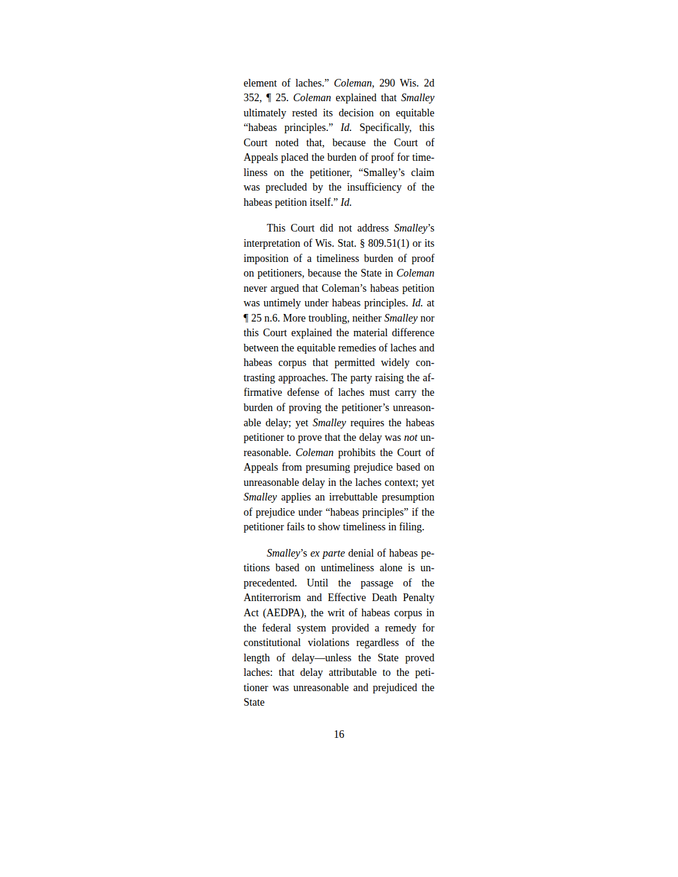element of laches.” Coleman, 290 Wis. 2d 352, ¶ 25. Coleman explained that Smalley ultimately rested its decision on equitable “habeas principles.” Id. Specifically, this Court noted that, because the Court of Appeals placed the burden of proof for timeliness on the petitioner, “Smalley’s claim was precluded by the insufficiency of the habeas petition itself.” Id.
This Court did not address Smalley’s interpretation of Wis. Stat. § 809.51(1) or its imposition of a timeliness burden of proof on petitioners, because the State in Coleman never argued that Coleman’s habeas petition was untimely under habeas principles. Id. at ¶ 25 n.6. More troubling, neither Smalley nor this Court explained the material difference between the equitable remedies of laches and habeas corpus that permitted widely contrasting approaches. The party raising the affirmative defense of laches must carry the burden of proving the petitioner’s unreasonable delay; yet Smalley requires the habeas petitioner to prove that the delay was not unreasonable. Coleman prohibits the Court of Appeals from presuming prejudice based on unreasonable delay in the laches context; yet Smalley applies an irrebuttable presumption of prejudice under “habeas principles” if the petitioner fails to show timeliness in filing.
Smalley’s ex parte denial of habeas petitions based on untimeliness alone is unprecedented. Until the passage of the Antiterrorism and Effective Death Penalty Act (AEDPA), the writ of habeas corpus in the federal system provided a remedy for constitutional violations regardless of the length of delay—unless the State proved laches: that delay attributable to the petitioner was unreasonable and prejudiced the State
16